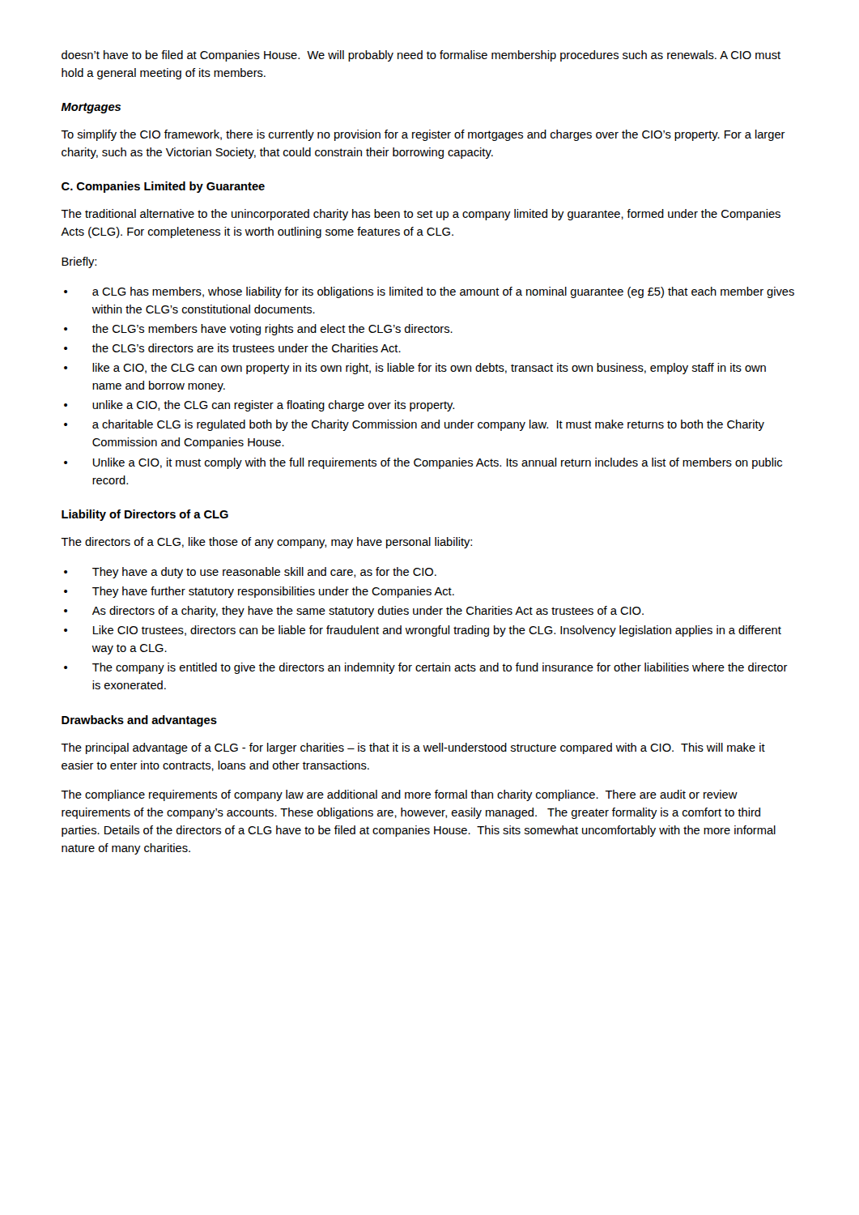doesn’t have to be filed at Companies House. We will probably need to formalise membership procedures such as renewals. A CIO must hold a general meeting of its members.
Mortgages
To simplify the CIO framework, there is currently no provision for a register of mortgages and charges over the CIO’s property. For a larger charity, such as the Victorian Society, that could constrain their borrowing capacity.
C. Companies Limited by Guarantee
The traditional alternative to the unincorporated charity has been to set up a company limited by guarantee, formed under the Companies Acts (CLG). For completeness it is worth outlining some features of a CLG.
Briefly:
a CLG has members, whose liability for its obligations is limited to the amount of a nominal guarantee (eg £5) that each member gives within the CLG’s constitutional documents.
the CLG’s members have voting rights and elect the CLG’s directors.
the CLG’s directors are its trustees under the Charities Act.
like a CIO, the CLG can own property in its own right, is liable for its own debts, transact its own business, employ staff in its own name and borrow money.
unlike a CIO, the CLG can register a floating charge over its property.
a charitable CLG is regulated both by the Charity Commission and under company law. It must make returns to both the Charity Commission and Companies House.
Unlike a CIO, it must comply with the full requirements of the Companies Acts. Its annual return includes a list of members on public record.
Liability of Directors of a CLG
The directors of a CLG, like those of any company, may have personal liability:
They have a duty to use reasonable skill and care, as for the CIO.
They have further statutory responsibilities under the Companies Act.
As directors of a charity, they have the same statutory duties under the Charities Act as trustees of a CIO.
Like CIO trustees, directors can be liable for fraudulent and wrongful trading by the CLG. Insolvency legislation applies in a different way to a CLG.
The company is entitled to give the directors an indemnity for certain acts and to fund insurance for other liabilities where the director is exonerated.
Drawbacks and advantages
The principal advantage of a CLG - for larger charities – is that it is a well-understood structure compared with a CIO. This will make it easier to enter into contracts, loans and other transactions.
The compliance requirements of company law are additional and more formal than charity compliance. There are audit or review requirements of the company’s accounts. These obligations are, however, easily managed. The greater formality is a comfort to third parties. Details of the directors of a CLG have to be filed at companies House. This sits somewhat uncomfortably with the more informal nature of many charities.